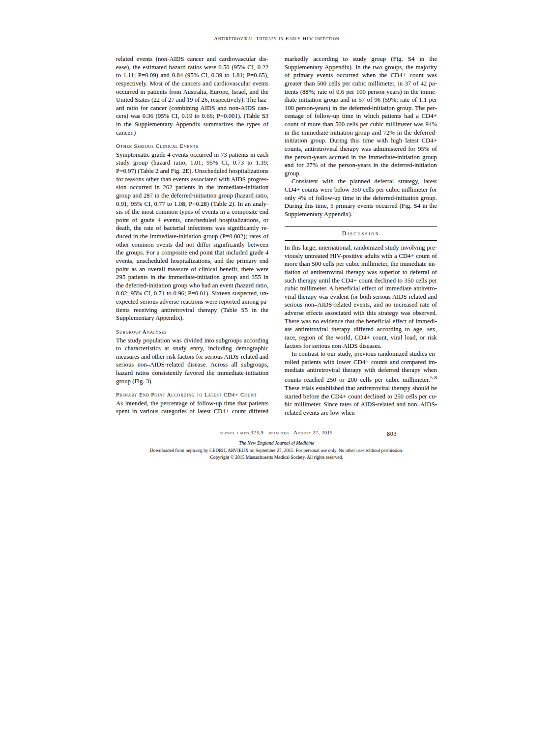Antiretroviral Therapy in Early HIV Infection
related events (non-AIDS cancer and cardiovascular disease), the estimated hazard ratios were 0.50 (95% CI, 0.22 to 1.11; P=0.09) and 0.84 (95% CI, 0.39 to 1.81; P=0.65), respectively. Most of the cancers and cardiovascular events occurred in patients from Australia, Europe, Israel, and the United States (22 of 27 and 19 of 26, respectively). The hazard ratio for cancer (combining AIDS and non-AIDS cancers) was 0.36 (95% CI, 0.19 to 0.66; P=0.001). (Table S3 in the Supplementary Appendix summarizes the types of cancer.)
Other Serious Clinical Events
Symptomatic grade 4 events occurred in 73 patients in each study group (hazard ratio, 1.01; 95% CI, 0.73 to 1.39; P=0.97) (Table 2 and Fig. 2E). Unscheduled hospitalizations for reasons other than events associated with AIDS progression occurred in 262 patients in the immediate-initiation group and 287 in the deferred-initiation group (hazard ratio, 0.91; 95% CI, 0.77 to 1.08; P=0.28) (Table 2). In an analysis of the most common types of events in a composite end point of grade 4 events, unscheduled hospitalizations, or death, the rate of bacterial infections was significantly reduced in the immediate-initiation group (P=0.002); rates of other common events did not differ significantly between the groups. For a composite end point that included grade 4 events, unscheduled hospitalizations, and the primary end point as an overall measure of clinical benefit, there were 295 patients in the immediate-initiation group and 355 in the deferred-initiation group who had an event (hazard ratio, 0.82; 95% CI, 0.71 to 0.96; P=0.01). Sixteen suspected, unexpected serious adverse reactions were reported among patients receiving antiretroviral therapy (Table S5 in the Supplementary Appendix).
Subgroup Analyses
The study population was divided into subgroups according to characteristics at study entry, including demographic measures and other risk factors for serious AIDS-related and serious non–AIDS-related disease. Across all subgroups, hazard ratios consistently favored the immediate-initiation group (Fig. 3).
Primary End Point According to Latest CD4+ Count
As intended, the percentage of follow-up time that patients spent in various categories of latest CD4+ count differed markedly according to study group (Fig. S4 in the Supplementary Appendix). In the two groups, the majority of primary events occurred when the CD4+ count was greater than 500 cells per cubic millimeter, in 37 of 42 patients (88%; rate of 0.6 per 100 person-years) in the immediate-initiation group and in 57 of 96 (59%; rate of 1.1 per 100 person-years) in the deferred-initiation group. The percentage of follow-up time in which patients had a CD4+ count of more than 500 cells per cubic millimeter was 94% in the immediate-initiation group and 72% in the deferred-initiation group. During this time with high latest CD4+ counts, antiretroviral therapy was administered for 95% of the person-years accrued in the immediate-initiation group and for 27% of the person-years in the deferred-initiation group.
Consistent with the planned deferral strategy, latest CD4+ counts were below 350 cells per cubic millimeter for only 4% of follow-up time in the deferred-initiation group. During this time, 5 primary events occurred (Fig. S4 in the Supplementary Appendix).
Discussion
In this large, international, randomized study involving previously untreated HIV-positive adults with a CD4+ count of more than 500 cells per cubic millimeter, the immediate initiation of antiretroviral therapy was superior to deferral of such therapy until the CD4+ count declined to 350 cells per cubic millimeter. A beneficial effect of immediate antiretroviral therapy was evident for both serious AIDS-related and serious non–AIDS-related events, and no increased rate of adverse effects associated with this strategy was observed. There was no evidence that the beneficial effect of immediate antiretroviral therapy differed according to age, sex, race, region of the world, CD4+ count, viral load, or risk factors for serious non-AIDS diseases.
In contrast to our study, previous randomized studies enrolled patients with lower CD4+ counts and compared immediate antiretroviral therapy with deferred therapy when counts reached 250 or 200 cells per cubic millimeter.5-8 These trials established that antiretroviral therapy should be started before the CD4+ count declined to 250 cells per cubic millimeter. Since rates of AIDS-related and non–AIDS-related events are low when
n engl j med 373;9 nejm.org August 27, 2015 803
The New England Journal of Medicine
Downloaded from nejm.org by CEDRIC ARVIEUX on September 27, 2015. For personal use only. No other uses without permission.
Copyright © 2015 Massachusetts Medical Society. All rights reserved.